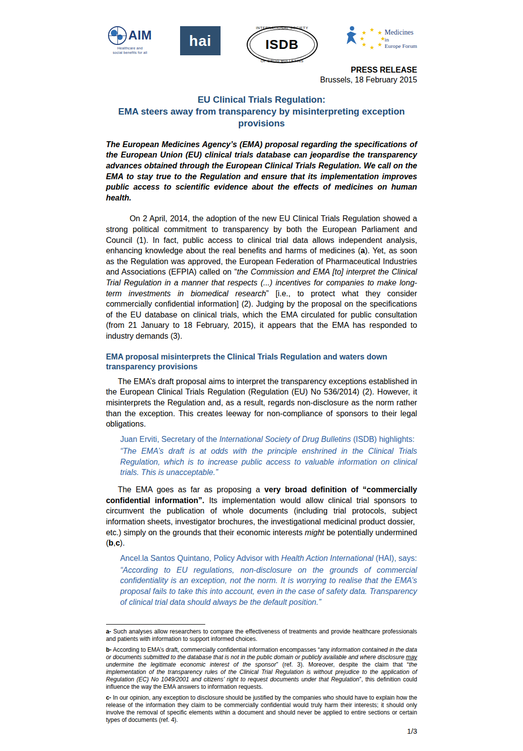AIM
Healthcare and
social benefits for all
hai
INTERNATIONAL SOCIETY
ISDB
OF DRUG BULLETINS
★ ★ ★ ★ ★ ★ ★ ★
Medicines
in Europe Forum
PRESS RELEASE
Brussels, 18 February 2015
EU Clinical Trials Regulation: EMA steers away from transparency by misinterpreting exception provisions
The European Medicines Agency’s (EMA) proposal regarding the specifications of the European Union (EU) clinical trials database can jeopardise the transparency advances obtained through the European Clinical Trials Regulation. We call on the EMA to stay true to the Regulation and ensure that its implementation improves public access to scientific evidence about the effects of medicines on human health.
On 2 April, 2014, the adoption of the new EU Clinical Trials Regulation showed a strong political commitment to transparency by both the European Parliament and Council (1). In fact, public access to clinical trial data allows independent analysis, enhancing knowledge about the real benefits and harms of medicines (a). Yet, as soon as the Regulation was approved, the European Federation of Pharmaceutical Industries and Associations (EFPIA) called on “the Commission and EMA [to] interpret the Clinical Trial Regulation in a manner that respects (...) incentives for companies to make long-term investments in biomedical research” [i.e., to protect what they consider commercially confidential information] (2). Judging by the proposal on the specifications of the EU database on clinical trials, which the EMA circulated for public consultation (from 21 January to 18 February, 2015), it appears that the EMA has responded to industry demands (3).
EMA proposal misinterprets the Clinical Trials Regulation and waters down transparency provisions
The EMA’s draft proposal aims to interpret the transparency exceptions established in the European Clinical Trials Regulation (Regulation (EU) No 536/2014) (2). However, it misinterprets the Regulation and, as a result, regards non-disclosure as the norm rather than the exception. This creates leeway for non-compliance of sponsors to their legal obligations.
Juan Erviti, Secretary of the International Society of Drug Bulletins (ISDB) highlights:
“The EMA’s draft is at odds with the principle enshrined in the Clinical Trials Regulation, which is to increase public access to valuable information on clinical trials. This is unacceptable.”
The EMA goes as far as proposing a very broad definition of “commercially confidential information”. Its implementation would allow clinical trial sponsors to circumvent the publication of whole documents (including trial protocols, subject information sheets, investigator brochures, the investigational medicinal product dossier, etc.) simply on the grounds that their economic interests might be potentially undermined (b,c).
Ancel.la Santos Quintano, Policy Advisor with Health Action International (HAI), says:
“According to EU regulations, non-disclosure on the grounds of commercial confidentiality is an exception, not the norm. It is worrying to realise that the EMA’s proposal fails to take this into account, even in the case of safety data. Transparency of clinical trial data should always be the default position.”
a- Such analyses allow researchers to compare the effectiveness of treatments and provide healthcare professionals and patients with information to support informed choices.
b- According to EMA’s draft, commercially confidential information encompasses “any information contained in the data or documents submitted to the database that is not in the public domain or publicly available and where disclosure may undermine the legitimate economic interest of the sponsor” (ref. 3). Moreover, despite the claim that “the implementation of the transparency rules of the Clinical Trial Regulation is without prejudice to the application of Regulation (EC) No 1049/2001 and citizens’ right to request documents under that Regulation”, this definition could influence the way the EMA answers to information requests.
c- In our opinion, any exception to disclosure should be justified by the companies who should have to explain how the release of the information they claim to be commercially confidential would truly harm their interests; it should only involve the removal of specific elements within a document and should never be applied to entire sections or certain types of documents (ref. 4).
1/3